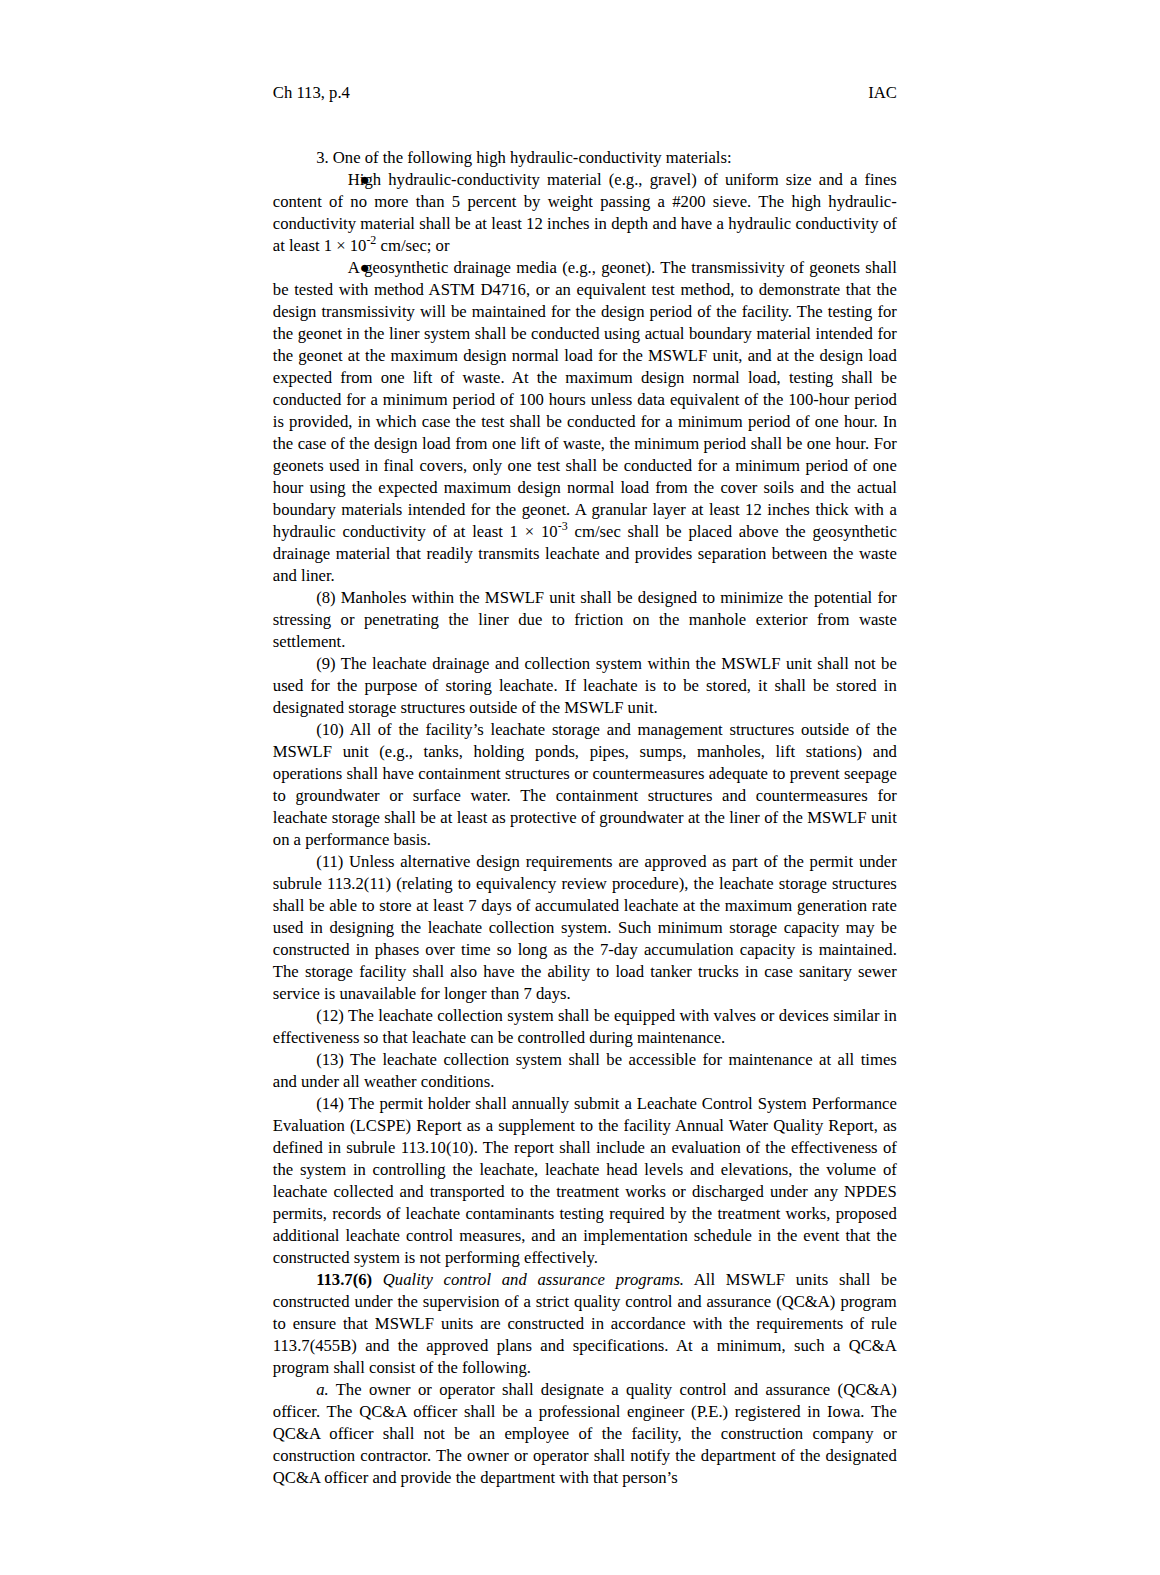Ch 113, p.4
IAC
3. One of the following high hydraulic-conductivity materials:
●High hydraulic-conductivity material (e.g., gravel) of uniform size and a fines content of no more than 5 percent by weight passing a #200 sieve. The high hydraulic-conductivity material shall be at least 12 inches in depth and have a hydraulic conductivity of at least 1 × 10-2 cm/sec; or
●A geosynthetic drainage media (e.g., geonet). The transmissivity of geonets shall be tested with method ASTM D4716, or an equivalent test method, to demonstrate that the design transmissivity will be maintained for the design period of the facility. The testing for the geonet in the liner system shall be conducted using actual boundary material intended for the geonet at the maximum design normal load for the MSWLF unit, and at the design load expected from one lift of waste. At the maximum design normal load, testing shall be conducted for a minimum period of 100 hours unless data equivalent of the 100-hour period is provided, in which case the test shall be conducted for a minimum period of one hour. In the case of the design load from one lift of waste, the minimum period shall be one hour. For geonets used in final covers, only one test shall be conducted for a minimum period of one hour using the expected maximum design normal load from the cover soils and the actual boundary materials intended for the geonet. A granular layer at least 12 inches thick with a hydraulic conductivity of at least 1 × 10-3 cm/sec shall be placed above the geosynthetic drainage material that readily transmits leachate and provides separation between the waste and liner.
(8) Manholes within the MSWLF unit shall be designed to minimize the potential for stressing or penetrating the liner due to friction on the manhole exterior from waste settlement.
(9) The leachate drainage and collection system within the MSWLF unit shall not be used for the purpose of storing leachate. If leachate is to be stored, it shall be stored in designated storage structures outside of the MSWLF unit.
(10) All of the facility’s leachate storage and management structures outside of the MSWLF unit (e.g., tanks, holding ponds, pipes, sumps, manholes, lift stations) and operations shall have containment structures or countermeasures adequate to prevent seepage to groundwater or surface water. The containment structures and countermeasures for leachate storage shall be at least as protective of groundwater at the liner of the MSWLF unit on a performance basis.
(11) Unless alternative design requirements are approved as part of the permit under subrule 113.2(11) (relating to equivalency review procedure), the leachate storage structures shall be able to store at least 7 days of accumulated leachate at the maximum generation rate used in designing the leachate collection system. Such minimum storage capacity may be constructed in phases over time so long as the 7-day accumulation capacity is maintained. The storage facility shall also have the ability to load tanker trucks in case sanitary sewer service is unavailable for longer than 7 days.
(12) The leachate collection system shall be equipped with valves or devices similar in effectiveness so that leachate can be controlled during maintenance.
(13) The leachate collection system shall be accessible for maintenance at all times and under all weather conditions.
(14) The permit holder shall annually submit a Leachate Control System Performance Evaluation (LCSPE) Report as a supplement to the facility Annual Water Quality Report, as defined in subrule 113.10(10). The report shall include an evaluation of the effectiveness of the system in controlling the leachate, leachate head levels and elevations, the volume of leachate collected and transported to the treatment works or discharged under any NPDES permits, records of leachate contaminants testing required by the treatment works, proposed additional leachate control measures, and an implementation schedule in the event that the constructed system is not performing effectively.
113.7(6) Quality control and assurance programs. All MSWLF units shall be constructed under the supervision of a strict quality control and assurance (QC&A) program to ensure that MSWLF units are constructed in accordance with the requirements of rule 113.7(455B) and the approved plans and specifications. At a minimum, such a QC&A program shall consist of the following.
a. The owner or operator shall designate a quality control and assurance (QC&A) officer. The QC&A officer shall be a professional engineer (P.E.) registered in Iowa. The QC&A officer shall not be an employee of the facility, the construction company or construction contractor. The owner or operator shall notify the department of the designated QC&A officer and provide the department with that person’s